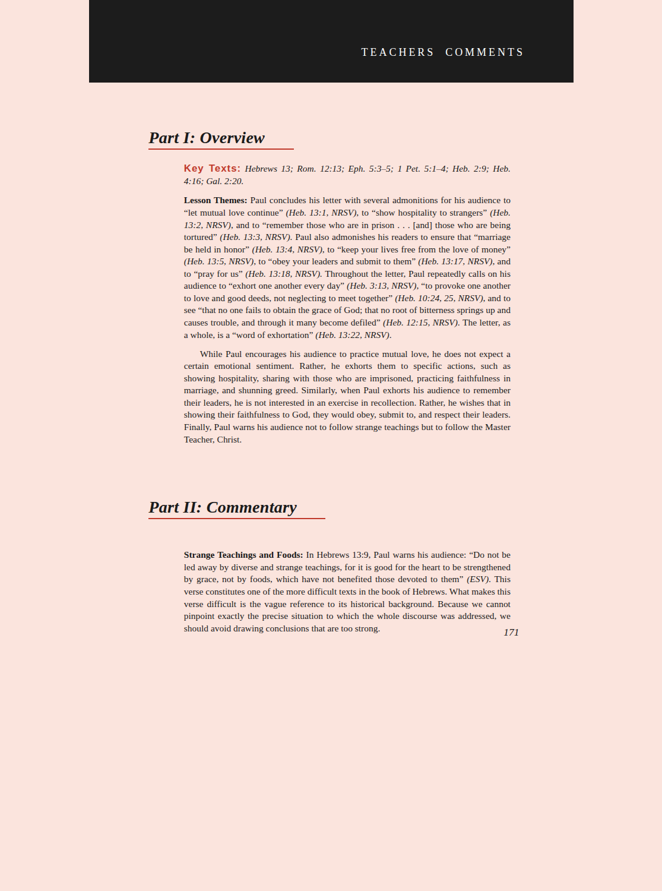Teachers Comments
Part I: Overview
Key Texts: Hebrews 13; Rom. 12:13; Eph. 5:3–5; 1 Pet. 5:1–4; Heb. 2:9; Heb. 4:16; Gal. 2:20.
Lesson Themes: Paul concludes his letter with several admonitions for his audience to “let mutual love continue” (Heb. 13:1, NRSV), to “show hospitality to strangers” (Heb. 13:2, NRSV), and to “remember those who are in prison . . . [and] those who are being tortured” (Heb. 13:3, NRSV). Paul also admonishes his readers to ensure that “marriage be held in honor” (Heb. 13:4, NRSV), to “keep your lives free from the love of money” (Heb. 13:5, NRSV), to “obey your leaders and submit to them” (Heb. 13:17, NRSV), and to “pray for us” (Heb. 13:18, NRSV). Throughout the letter, Paul repeatedly calls on his audience to “exhort one another every day” (Heb. 3:13, NRSV), “to provoke one another to love and good deeds, not neglecting to meet together” (Heb. 10:24, 25, NRSV), and to see “that no one fails to obtain the grace of God; that no root of bitterness springs up and causes trouble, and through it many become defiled” (Heb. 12:15, NRSV). The letter, as a whole, is a “word of exhortation” (Heb. 13:22, NRSV).
While Paul encourages his audience to practice mutual love, he does not expect a certain emotional sentiment. Rather, he exhorts them to specific actions, such as showing hospitality, sharing with those who are imprisoned, practicing faithfulness in marriage, and shunning greed. Similarly, when Paul exhorts his audience to remember their leaders, he is not interested in an exercise in recollection. Rather, he wishes that in showing their faithfulness to God, they would obey, submit to, and respect their leaders. Finally, Paul warns his audience not to follow strange teachings but to follow the Master Teacher, Christ.
Part II: Commentary
Strange Teachings and Foods: In Hebrews 13:9, Paul warns his audience: “Do not be led away by diverse and strange teachings, for it is good for the heart to be strengthened by grace, not by foods, which have not benefited those devoted to them” (ESV). This verse constitutes one of the more difficult texts in the book of Hebrews. What makes this verse difficult is the vague reference to its historical background. Because we cannot pinpoint exactly the precise situation to which the whole discourse was addressed, we should avoid drawing conclusions that are too strong.
171